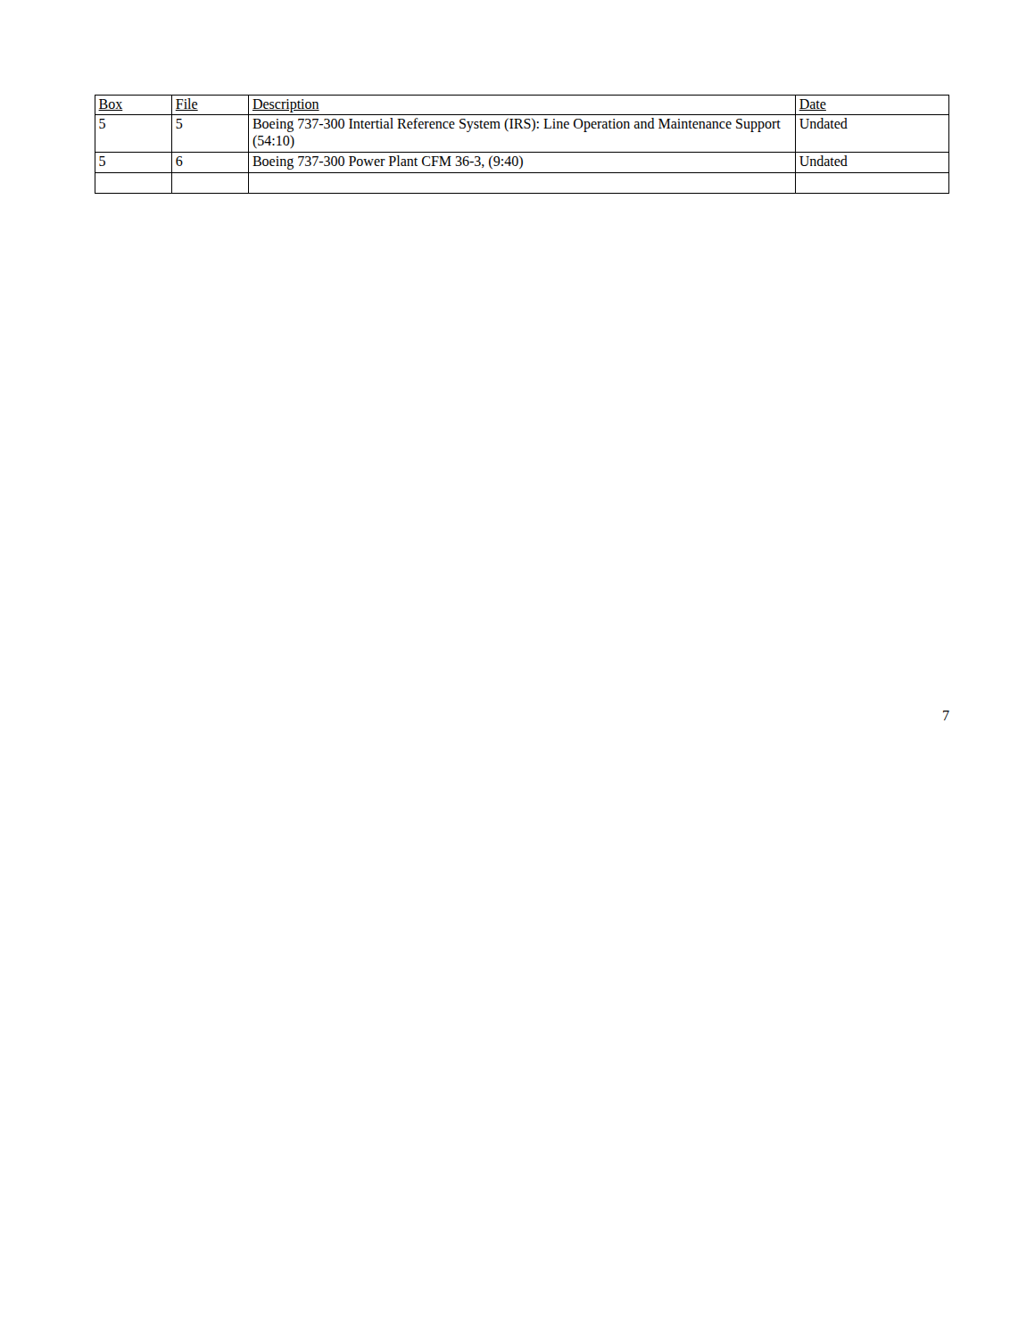| Box | File | Description | Date |
| --- | --- | --- | --- |
| 5 | 5 | Boeing 737-300 Intertial Reference System (IRS): Line Operation and Maintenance Support (54:10) | Undated |
| 5 | 6 | Boeing 737-300 Power Plant CFM 36-3, (9:40) | Undated |
7